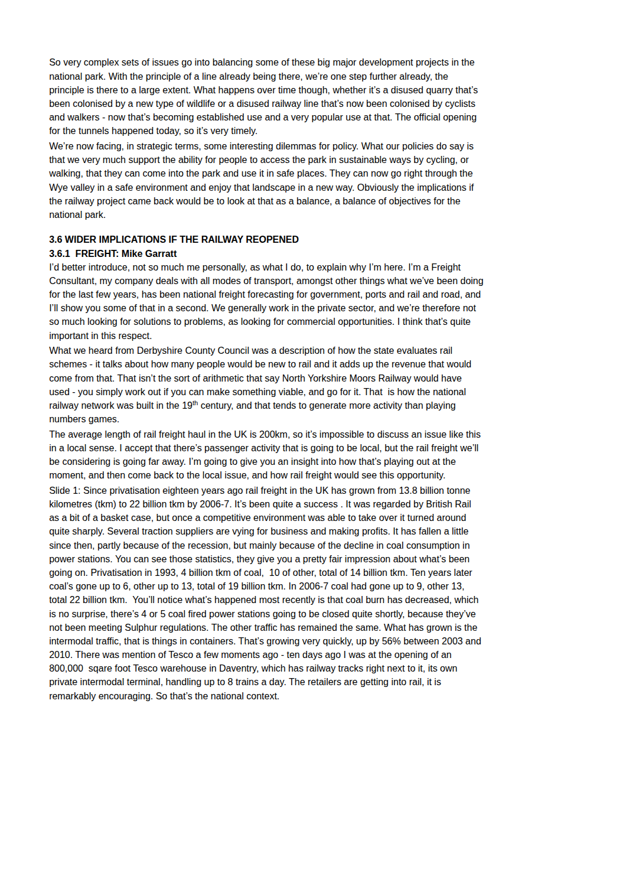So very complex sets of issues go into balancing some of these big major development projects in the national park. With the principle of a line already being there, we’re one step further already, the principle is there to a large extent. What happens over time though, whether it’s a disused quarry that’s been colonised by a new type of wildlife or a disused railway line that’s now been colonised by cyclists and walkers - now that’s becoming established use and a very popular use at that. The official opening for the tunnels happened today, so it’s very timely.
We’re now facing, in strategic terms, some interesting dilemmas for policy. What our policies do say is that we very much support the ability for people to access the park in sustainable ways by cycling, or walking, that they can come into the park and use it in safe places. They can now go right through the Wye valley in a safe environment and enjoy that landscape in a new way. Obviously the implications if the railway project came back would be to look at that as a balance, a balance of objectives for the national park.
3.6 WIDER IMPLICATIONS IF THE RAILWAY REOPENED
3.6.1 FREIGHT: Mike Garratt
I’d better introduce, not so much me personally, as what I do, to explain why I’m here. I’m a Freight Consultant, my company deals with all modes of transport, amongst other things what we’ve been doing for the last few years, has been national freight forecasting for government, ports and rail and road, and I’ll show you some of that in a second. We generally work in the private sector, and we’re therefore not so much looking for solutions to problems, as looking for commercial opportunities. I think that’s quite important in this respect.
What we heard from Derbyshire County Council was a description of how the state evaluates rail schemes - it talks about how many people would be new to rail and it adds up the revenue that would come from that. That isn’t the sort of arithmetic that say North Yorkshire Moors Railway would have used - you simply work out if you can make something viable, and go for it. That is how the national railway network was built in the 19th century, and that tends to generate more activity than playing numbers games.
The average length of rail freight haul in the UK is 200km, so it’s impossible to discuss an issue like this in a local sense. I accept that there’s passenger activity that is going to be local, but the rail freight we’ll be considering is going far away. I’m going to give you an insight into how that’s playing out at the moment, and then come back to the local issue, and how rail freight would see this opportunity.
Slide 1: Since privatisation eighteen years ago rail freight in the UK has grown from 13.8 billion tonne kilometres (tkm) to 22 billion tkm by 2006-7. It’s been quite a success . It was regarded by British Rail as a bit of a basket case, but once a competitive environment was able to take over it turned around quite sharply. Several traction suppliers are vying for business and making profits. It has fallen a little since then, partly because of the recession, but mainly because of the decline in coal consumption in power stations. You can see those statistics, they give you a pretty fair impression about what’s been going on. Privatisation in 1993, 4 billion tkm of coal, 10 of other, total of 14 billion tkm. Ten years later coal’s gone up to 6, other up to 13, total of 19 billion tkm. In 2006-7 coal had gone up to 9, other 13, total 22 billion tkm. You’ll notice what’s happened most recently is that coal burn has decreased, which is no surprise, there’s 4 or 5 coal fired power stations going to be closed quite shortly, because they’ve not been meeting Sulphur regulations. The other traffic has remained the same. What has grown is the intermodal traffic, that is things in containers. That’s growing very quickly, up by 56% between 2003 and 2010. There was mention of Tesco a few moments ago - ten days ago I was at the opening of an 800,000 sqare foot Tesco warehouse in Daventry, which has railway tracks right next to it, its own private intermodal terminal, handling up to 8 trains a day. The retailers are getting into rail, it is remarkably encouraging. So that’s the national context.